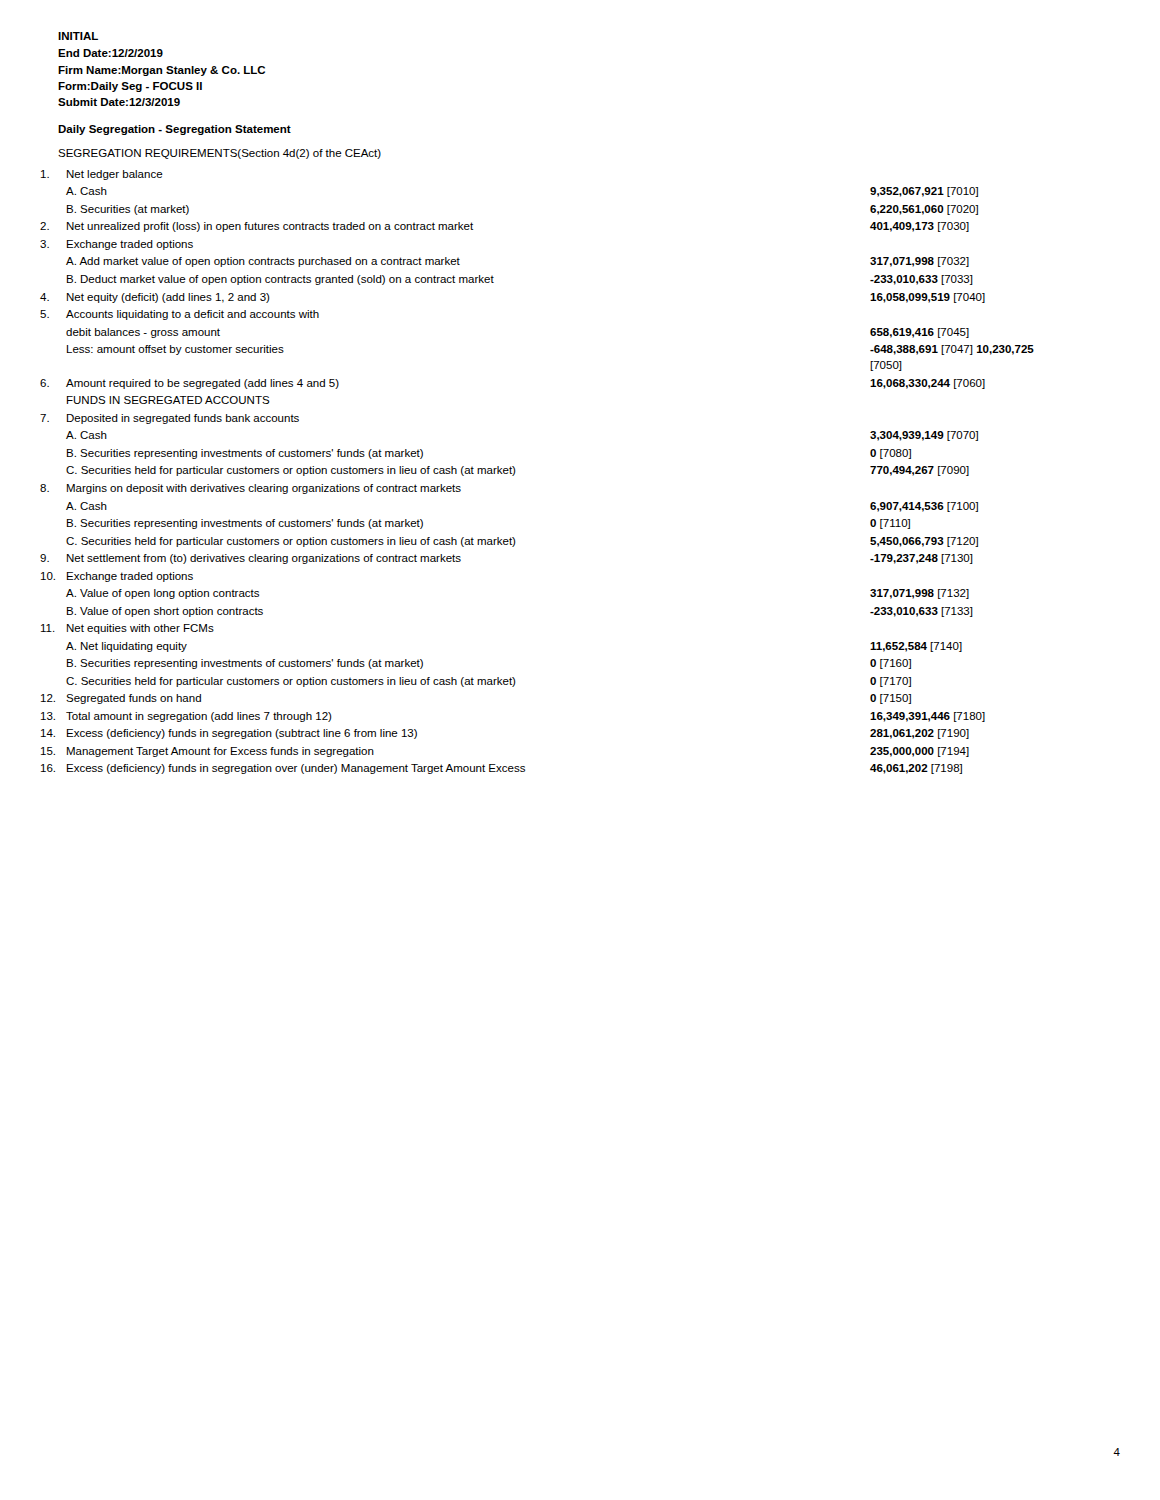INITIAL
End Date:12/2/2019
Firm Name:Morgan Stanley & Co. LLC
Form:Daily Seg - FOCUS II
Submit Date:12/3/2019
Daily Segregation - Segregation Statement
SEGREGATION REQUIREMENTS(Section 4d(2) of the CEAct)
| 1. | Net ledger balance | |
| | A. Cash | 9,352,067,921 [7010] |
| | B. Securities (at market) | 6,220,561,060 [7020] |
| 2. | Net unrealized profit (loss) in open futures contracts traded on a contract market | 401,409,173 [7030] |
| 3. | Exchange traded options | |
| | A. Add market value of open option contracts purchased on a contract market | 317,071,998 [7032] |
| | B. Deduct market value of open option contracts granted (sold) on a contract market | -233,010,633 [7033] |
| 4. | Net equity (deficit) (add lines 1, 2 and 3) | 16,058,099,519 [7040] |
| 5. | Accounts liquidating to a deficit and accounts with | |
| | debit balances - gross amount | 658,619,416 [7045] |
| | Less: amount offset by customer securities | -648,388,691 [7047] 10,230,725 [7050] |
| 6. | Amount required to be segregated (add lines 4 and 5) | 16,068,330,244 [7060] |
| | FUNDS IN SEGREGATED ACCOUNTS | |
| 7. | Deposited in segregated funds bank accounts | |
| | A. Cash | 3,304,939,149 [7070] |
| | B. Securities representing investments of customers' funds (at market) | 0 [7080] |
| | C. Securities held for particular customers or option customers in lieu of cash (at market) | 770,494,267 [7090] |
| 8. | Margins on deposit with derivatives clearing organizations of contract markets | |
| | A. Cash | 6,907,414,536 [7100] |
| | B. Securities representing investments of customers' funds (at market) | 0 [7110] |
| | C. Securities held for particular customers or option customers in lieu of cash (at market) | 5,450,066,793 [7120] |
| 9. | Net settlement from (to) derivatives clearing organizations of contract markets | -179,237,248 [7130] |
| 10. | Exchange traded options | |
| | A. Value of open long option contracts | 317,071,998 [7132] |
| | B. Value of open short option contracts | -233,010,633 [7133] |
| 11. | Net equities with other FCMs | |
| | A. Net liquidating equity | 11,652,584 [7140] |
| | B. Securities representing investments of customers' funds (at market) | 0 [7160] |
| | C. Securities held for particular customers or option customers in lieu of cash (at market) | 0 [7170] |
| 12. | Segregated funds on hand | 0 [7150] |
| 13. | Total amount in segregation (add lines 7 through 12) | 16,349,391,446 [7180] |
| 14. | Excess (deficiency) funds in segregation (subtract line 6 from line 13) | 281,061,202 [7190] |
| 15. | Management Target Amount for Excess funds in segregation | 235,000,000 [7194] |
| 16. | Excess (deficiency) funds in segregation over (under) Management Target Amount Excess | 46,061,202 [7198] |
4